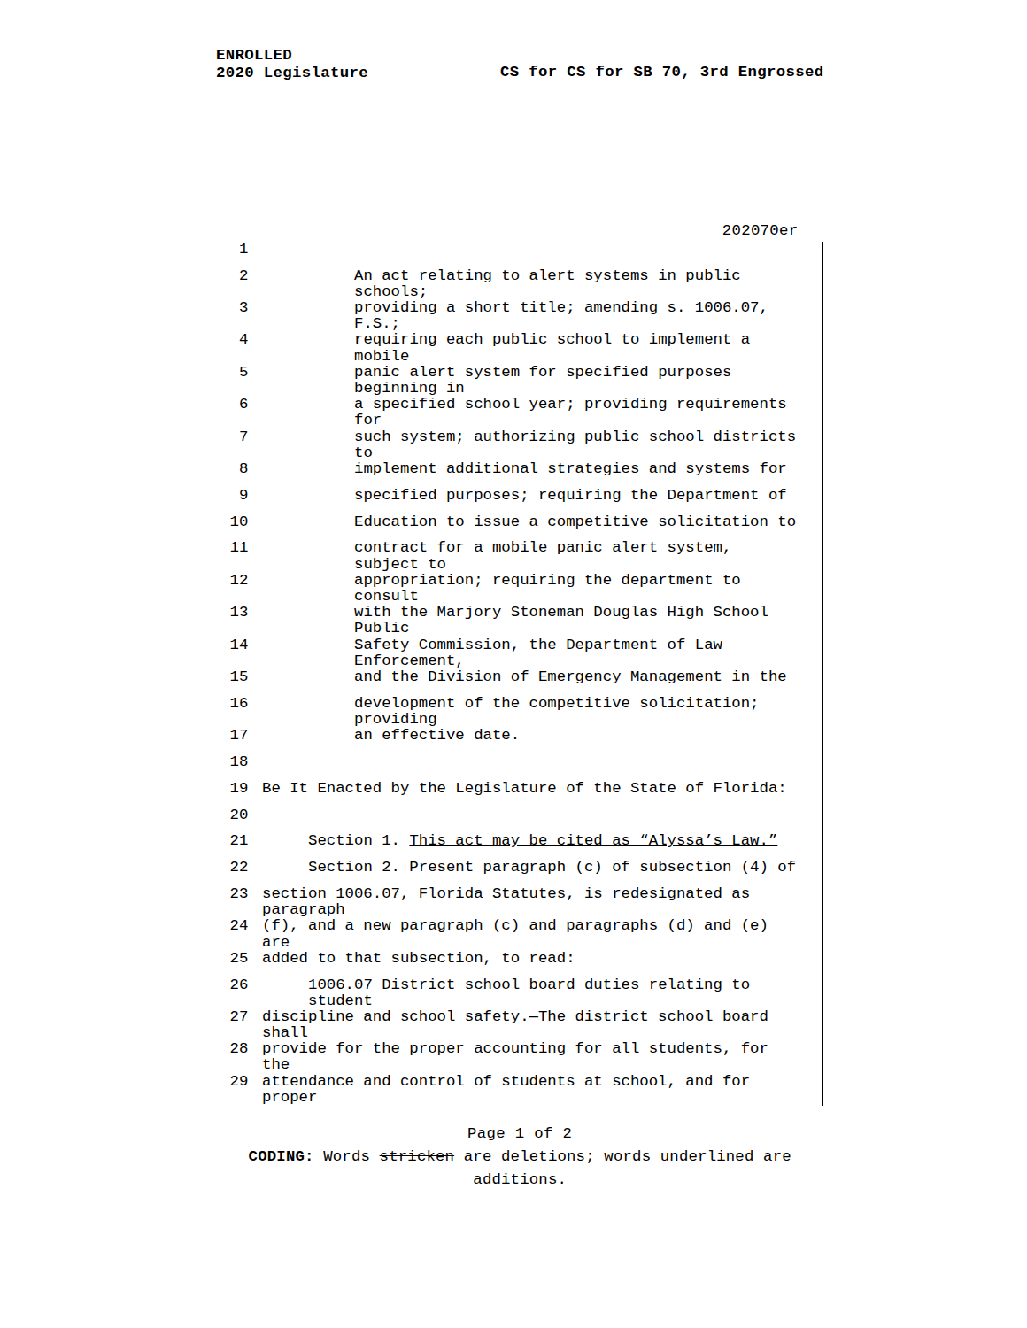ENROLLED 2020 Legislature
CS for CS for SB 70, 3rd Engrossed
202070er
1
2 An act relating to alert systems in public schools;
3 providing a short title; amending s. 1006.07, F.S.;
4 requiring each public school to implement a mobile
5 panic alert system for specified purposes beginning in
6 a specified school year; providing requirements for
7 such system; authorizing public school districts to
8 implement additional strategies and systems for
9 specified purposes; requiring the Department of
10 Education to issue a competitive solicitation to
11 contract for a mobile panic alert system, subject to
12 appropriation; requiring the department to consult
13 with the Marjory Stoneman Douglas High School Public
14 Safety Commission, the Department of Law Enforcement,
15 and the Division of Emergency Management in the
16 development of the competitive solicitation; providing
17 an effective date.
18
19 Be It Enacted by the Legislature of the State of Florida:
20
21 Section 1. This act may be cited as “Alyssa’s Law.”
22 Section 2. Present paragraph (c) of subsection (4) of
23 section 1006.07, Florida Statutes, is redesignated as paragraph
24(f), and a new paragraph (c) and paragraphs (d) and (e) are
25 added to that subsection, to read:
261006.07 District school board duties relating to student
27 discipline and school safety.—The district school board shall
28 provide for the proper accounting for all students, for the
29 attendance and control of students at school, and for proper
Page 1 of 2
CODING: Words stricken are deletions; words underlined are additions.